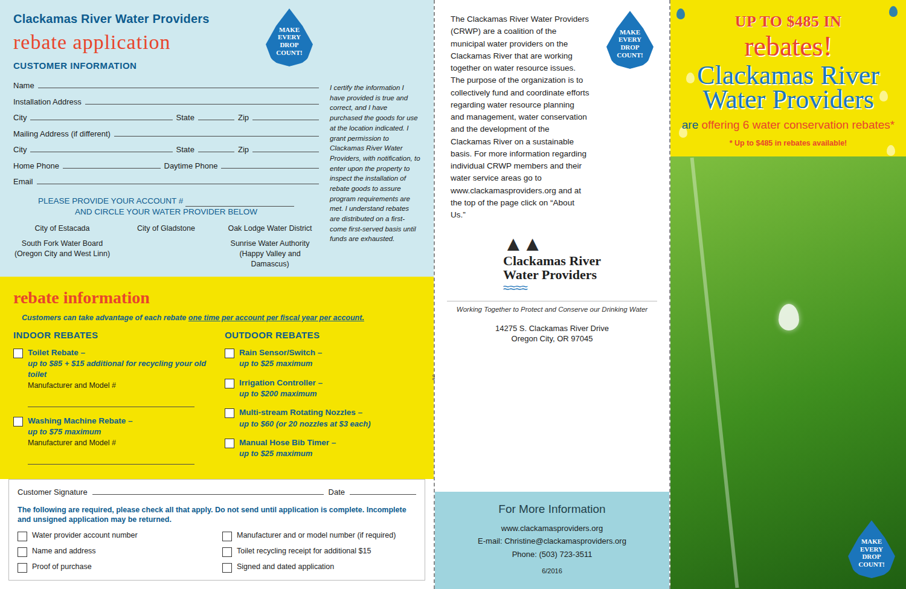Make
every drop
count!
Clackamas River Water Providers
rebate application
CUSTOMER INFORMATION
Name
Installation Address
City State Zip
Mailing Address (if different)
City State Zip
Home Phone Daytime Phone
Email
PLEASE PROVIDE YOUR ACCOUNT #
AND CIRCLE YOUR WATER PROVIDER BELOW
City of Estacada
City of Gladstone
Oak Lodge Water District
South Fork Water Board (Oregon City and West Linn)
Sunrise Water Authority (Happy Valley and Damascus)
I certify the information I have provided is true and correct, and I have purchased the goods for use at the location indicated. I grant permission to Clackamas River Water Providers, with notification, to enter upon the property to inspect the installation of rebate goods to assure program requirements are met. I understand rebates are distributed on a first-come first-served basis until funds are exhausted.
✂
rebate information
Customers can take advantage of each rebate one time per account per fiscal year per account.
INDOOR REBATES
Toilet Rebate – up to $85 + $15 additional for recycling your old toilet
Manufacturer and Model #
Washing Machine Rebate – up to $75 maximum
Manufacturer and Model #
OUTDOOR REBATES
Rain Sensor/Switch – up to $25 maximum
Irrigation Controller – up to $200 maximum
Multi-stream Rotating Nozzles – up to $60 (or 20 nozzles at $3 each)
Manual Hose Bib Timer – up to $25 maximum
Customer Signature Date
The following are required, please check all that apply. Do not send until application is complete. Incomplete and unsigned application may be returned.
Water provider account number
Manufacturer and or model number (if required)
Name and address
Toilet recycling receipt for additional $15
Proof of purchase
Signed and dated application
Make
every drop
count!
The Clackamas River Water Providers (CRWP) are a coalition of the municipal water providers on the Clackamas River that are working together on water resource issues. The purpose of the organization is to collectively fund and coordinate efforts regarding water resource planning and management, water conservation and the development of the Clackamas River on a sustainable basis. For more information regarding individual CRWP members and their water service areas go to www.clackamasproviders.org and at the top of the page click on “About Us.”
▲▲
Clackamas River
Water Providers
≈≈≈≈
Working Together to Protect and Conserve our Drinking Water
14275 S. Clackamas River Drive
Oregon City, OR 97045
For More Information
www.clackamasproviders.org
E-mail: Christine@clackamasproviders.org
Phone: (503) 723-3511
6/2016
UP TO $485 IN
rebates!
Clackamas River Water Providers
are offering 6 water conservation rebates*
* Up to $485 in rebates available!
Make
every drop
count!